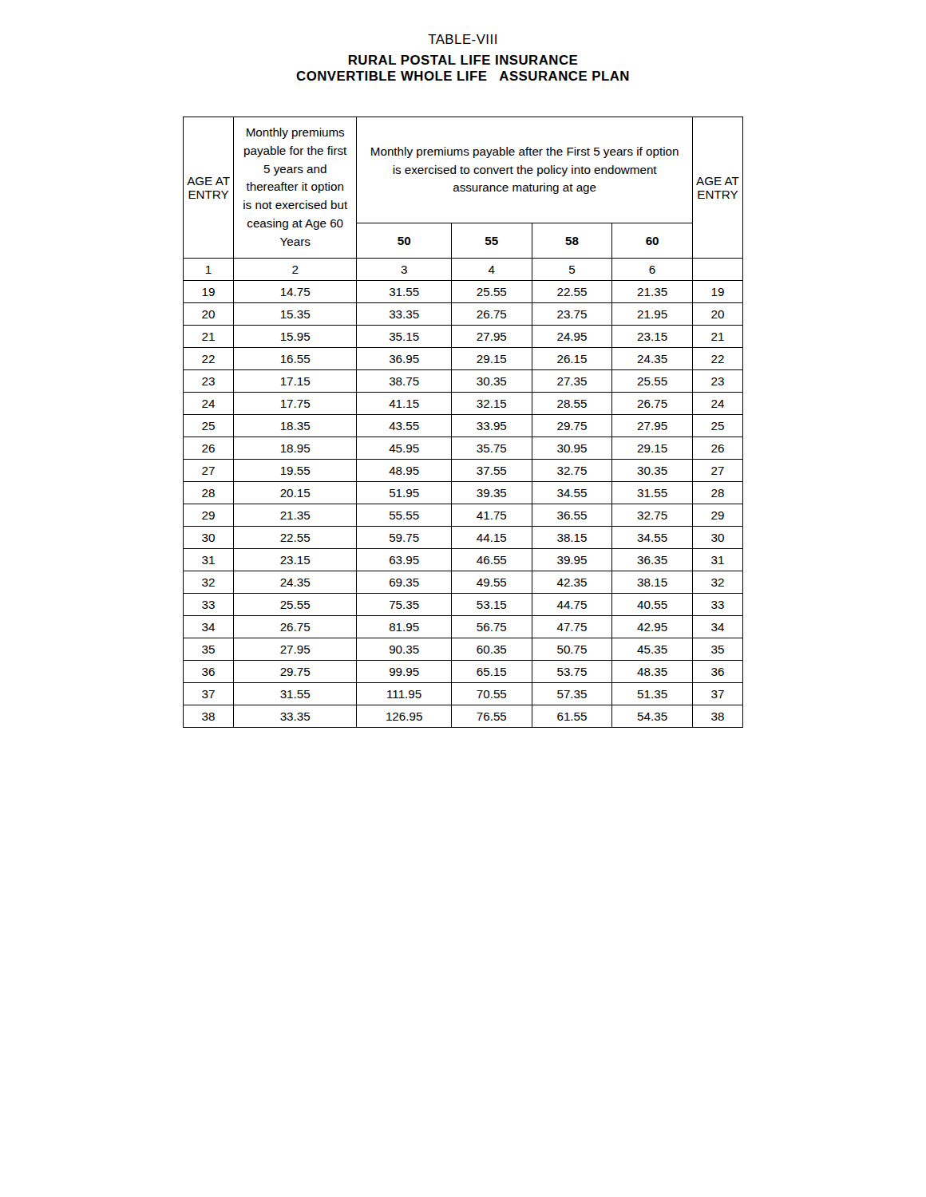TABLE-VIII
RURAL POSTAL LIFE INSURANCE
CONVERTIBLE WHOLE LIFE ASSURANCE PLAN
| AGE AT ENTRY | Monthly premiums payable for the first 5 years and thereafter it option is not exercised but ceasing at Age 60 Years | Monthly premiums payable after the First 5 years if option is exercised to convert the policy into endowment assurance maturing at age | AGE AT ENTRY |
| --- | --- | --- | --- |
| 50 | 55 | 58 | 60 |
| 1 | 2 | 3 | 4 | 5 | 6 | |
| 19 | 14.75 | 31.55 | 25.55 | 22.55 | 21.35 | 19 |
| 20 | 15.35 | 33.35 | 26.75 | 23.75 | 21.95 | 20 |
| 21 | 15.95 | 35.15 | 27.95 | 24.95 | 23.15 | 21 |
| 22 | 16.55 | 36.95 | 29.15 | 26.15 | 24.35 | 22 |
| 23 | 17.15 | 38.75 | 30.35 | 27.35 | 25.55 | 23 |
| 24 | 17.75 | 41.15 | 32.15 | 28.55 | 26.75 | 24 |
| 25 | 18.35 | 43.55 | 33.95 | 29.75 | 27.95 | 25 |
| 26 | 18.95 | 45.95 | 35.75 | 30.95 | 29.15 | 26 |
| 27 | 19.55 | 48.95 | 37.55 | 32.75 | 30.35 | 27 |
| 28 | 20.15 | 51.95 | 39.35 | 34.55 | 31.55 | 28 |
| 29 | 21.35 | 55.55 | 41.75 | 36.55 | 32.75 | 29 |
| 30 | 22.55 | 59.75 | 44.15 | 38.15 | 34.55 | 30 |
| 31 | 23.15 | 63.95 | 46.55 | 39.95 | 36.35 | 31 |
| 32 | 24.35 | 69.35 | 49.55 | 42.35 | 38.15 | 32 |
| 33 | 25.55 | 75.35 | 53.15 | 44.75 | 40.55 | 33 |
| 34 | 26.75 | 81.95 | 56.75 | 47.75 | 42.95 | 34 |
| 35 | 27.95 | 90.35 | 60.35 | 50.75 | 45.35 | 35 |
| 36 | 29.75 | 99.95 | 65.15 | 53.75 | 48.35 | 36 |
| 37 | 31.55 | 111.95 | 70.55 | 57.35 | 51.35 | 37 |
| 38 | 33.35 | 126.95 | 76.55 | 61.55 | 54.35 | 38 |